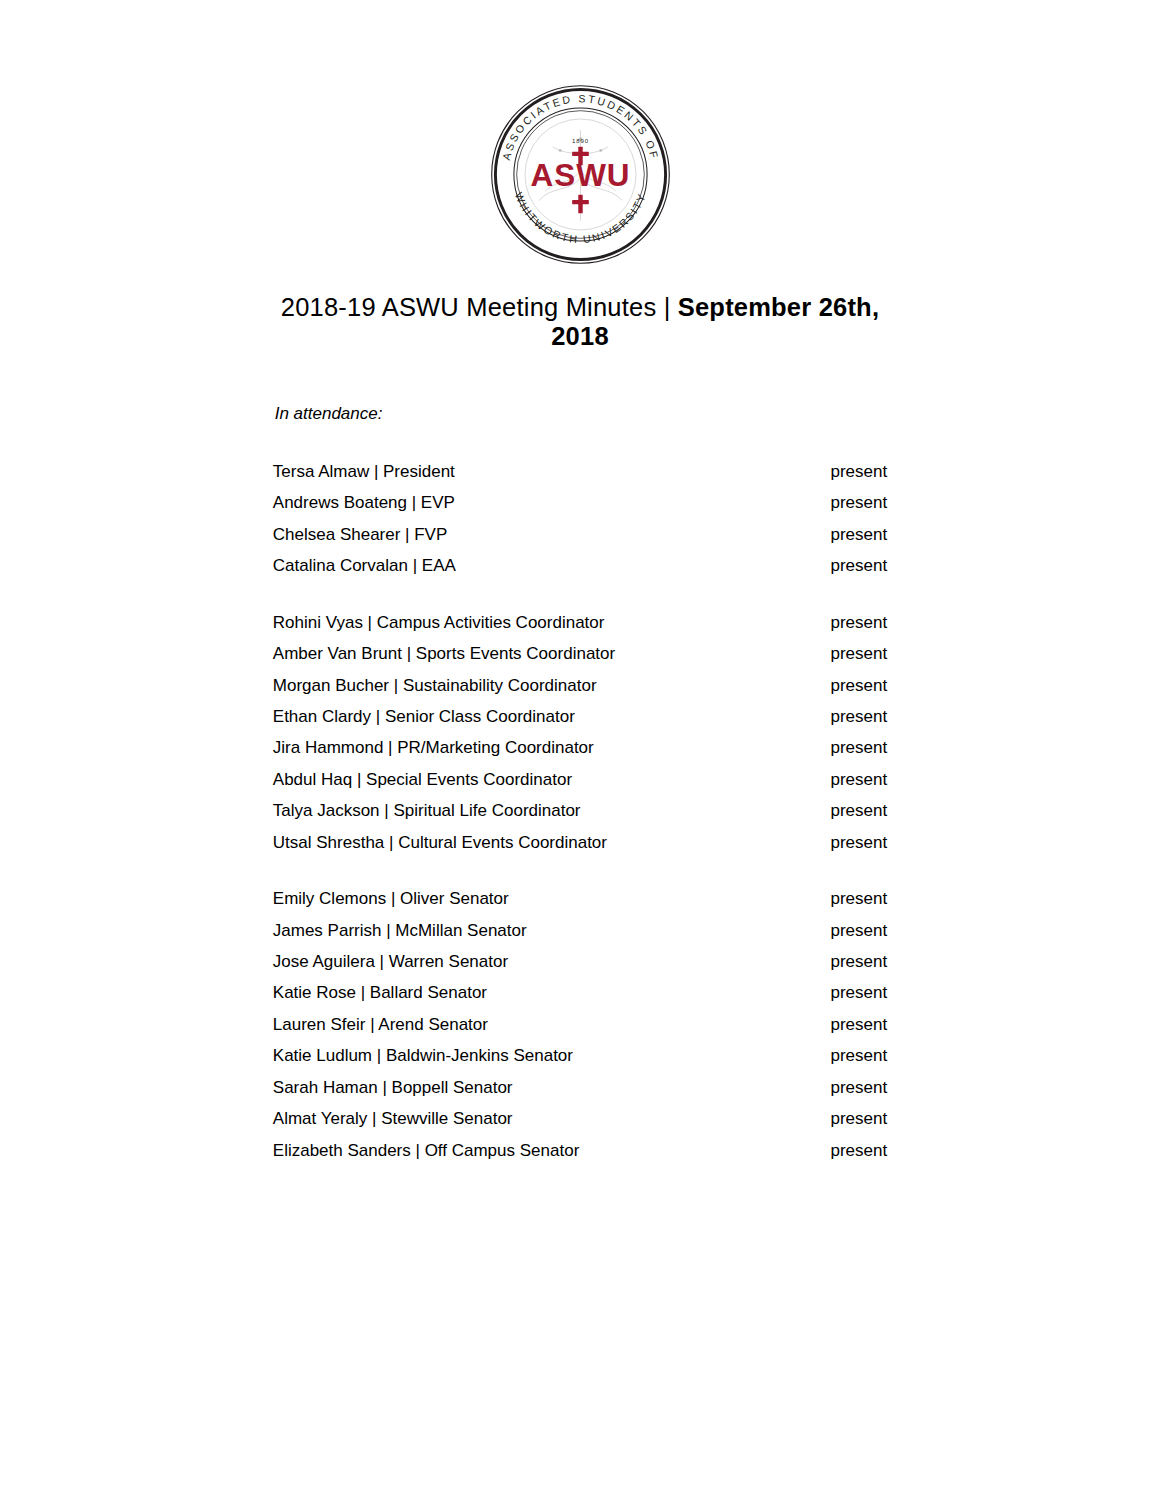ASSOCIATED STUDENTS OF WHITWORTH UNIVERSITY 1890 ASWU
2018-19 ASWU Meeting Minutes | September 26th, 2018
In attendance:
| Tersa Almaw / President | present |
| Andrews Boateng / EVP | present |
| Chelsea Shearer / FVP | present |
| Catalina Corvalan / EAA | present |
| Rohini Vyas / Campus Activities Coordinator | present |
| Amber Van Brunt / Sports Events Coordinator | present |
| Morgan Bucher / Sustainability Coordinator | present |
| Ethan Clardy / Senior Class Coordinator | present |
| Jira Hammond / PR/Marketing Coordinator | present |
| Abdul Haq / Special Events Coordinator | present |
| Talya Jackson / Spiritual Life Coordinator | present |
| Utsal Shrestha / Cultural Events Coordinator | present |
| Emily Clemons / Oliver Senator | present |
| James Parrish / McMillan Senator | present |
| Jose Aguilera / Warren Senator | present |
| Katie Rose / Ballard Senator | present |
| Lauren Sfeir / Arend Senator | present |
| Katie Ludlum / Baldwin-Jenkins Senator | present |
| Sarah Haman / Boppell Senator | present |
| Almat Yeraly / Stewville Senator | present |
| Elizabeth Sanders / Off Campus Senator | present |